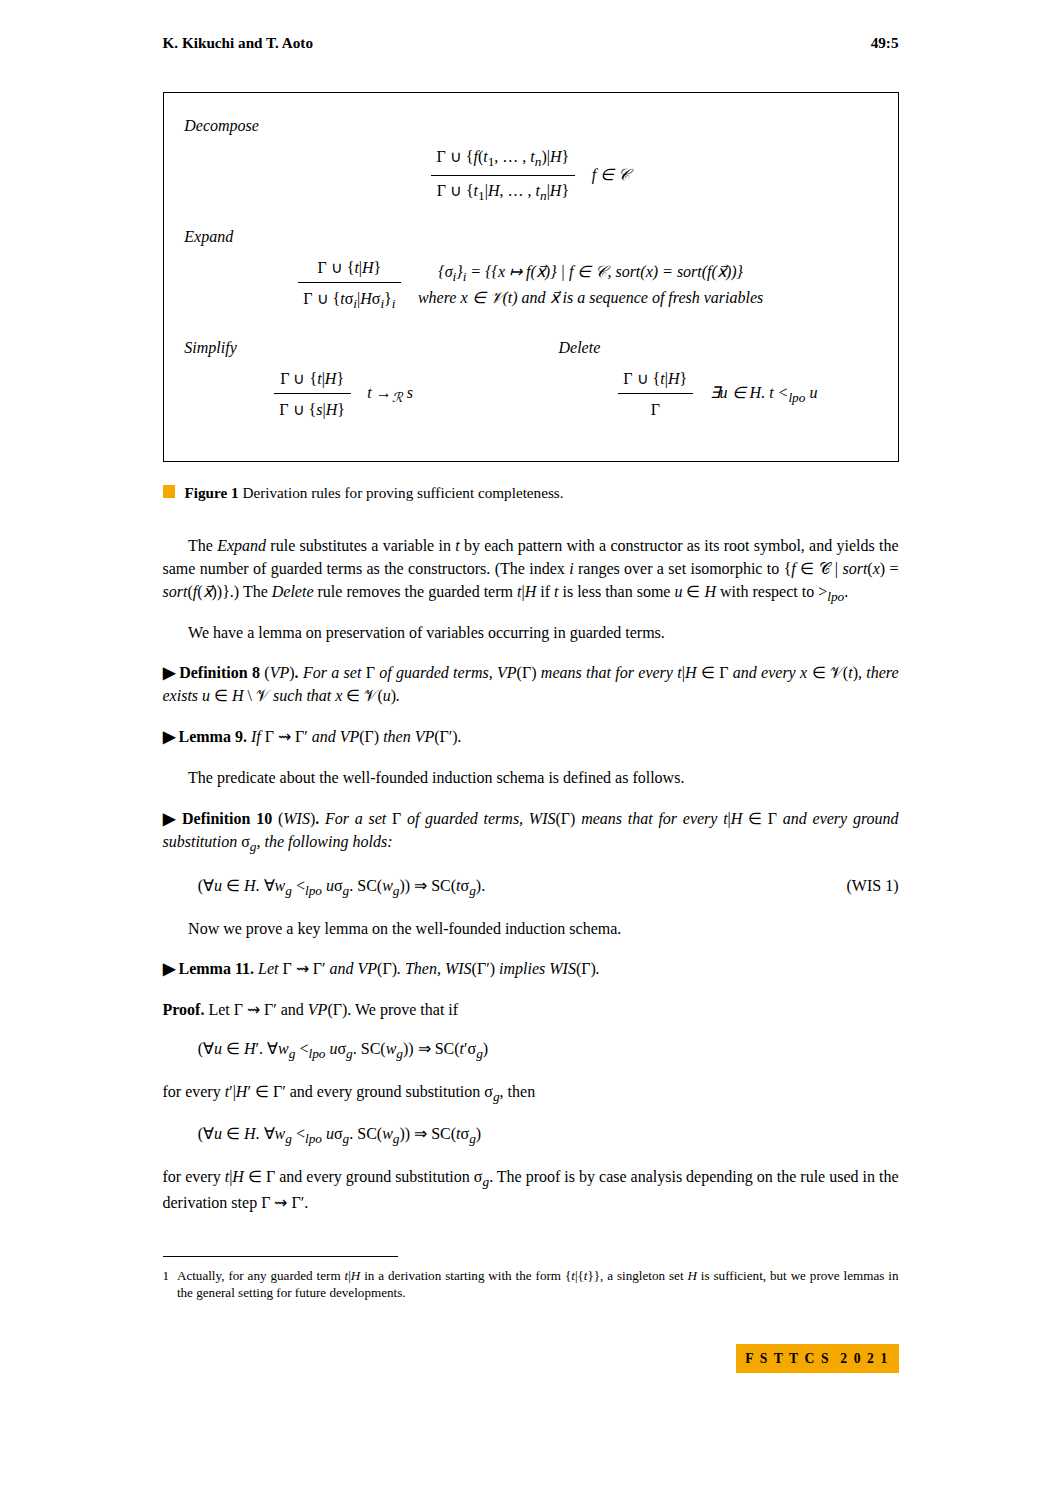K. Kikuchi and T. Aoto 49:5
Decompose
Γ ∪ {f(t1, … , tn)|H} Γ ∪ {t1|H, … , tn|H} f ∈ 𝒞
Expand
Γ ∪ {t|H} Γ ∪ {tσi|Hσi}i {σi}i = {{x ↦ f(x⃗)} | f ∈ 𝒞, sort(x) = sort(f(x⃗))} where x ∈ 𝒱(t) and x⃗ is a sequence of fresh variables
Simplify
Γ ∪ {t|H} Γ ∪ {s|H} t →ℛ s
Delete
Γ ∪ {t|H} Γ ∃u ∈ H. t <lpo u
Figure 1 Derivation rules for proving sufficient completeness.
The Expand rule substitutes a variable in t by each pattern with a constructor as its root symbol, and yields the same number of guarded terms as the constructors. (The index i ranges over a set isomorphic to {f ∈ 𝒞 | sort(x) = sort(f(x⃗))}.) The Delete rule removes the guarded term t|H if t is less than some u ∈ H with respect to >lpo.
We have a lemma on preservation of variables occurring in guarded terms.
▶ Definition 8 (VP). For a set Γ of guarded terms, VP(Γ) means that for every t|H ∈ Γ and every x ∈ 𝒱(t), there exists u ∈ H \ 𝒱 such that x ∈ 𝒱(u).
▶ Lemma 9. If Γ ⇝ Γ′ and VP(Γ) then VP(Γ′).
The predicate about the well-founded induction schema is defined as follows.
▶ Definition 10 (WIS). For a set Γ of guarded terms, WIS(Γ) means that for every t|H ∈ Γ and every ground substitution σg, the following holds:
(∀u ∈ H. ∀wg <lpo uσg. SC(wg)) ⇒ SC(tσg). (WIS 1)
Now we prove a key lemma on the well-founded induction schema.
▶ Lemma 11. Let Γ ⇝ Γ′ and VP(Γ). Then, WIS(Γ′) implies WIS(Γ).
Proof. Let Γ ⇝ Γ′ and VP(Γ). We prove that if
(∀u ∈ H′. ∀wg <lpo uσg. SC(wg)) ⇒ SC(t′σg)
for every t′|H′ ∈ Γ′ and every ground substitution σg, then
(∀u ∈ H. ∀wg <lpo uσg. SC(wg)) ⇒ SC(tσg)
for every t|H ∈ Γ and every ground substitution σg. The proof is by case analysis depending on the rule used in the derivation step Γ ⇝ Γ′.
1 Actually, for any guarded term t|H in a derivation starting with the form {t|{t}}, a singleton set H is sufficient, but we prove lemmas in the general setting for future developments.
F S T T C S 2 0 2 1